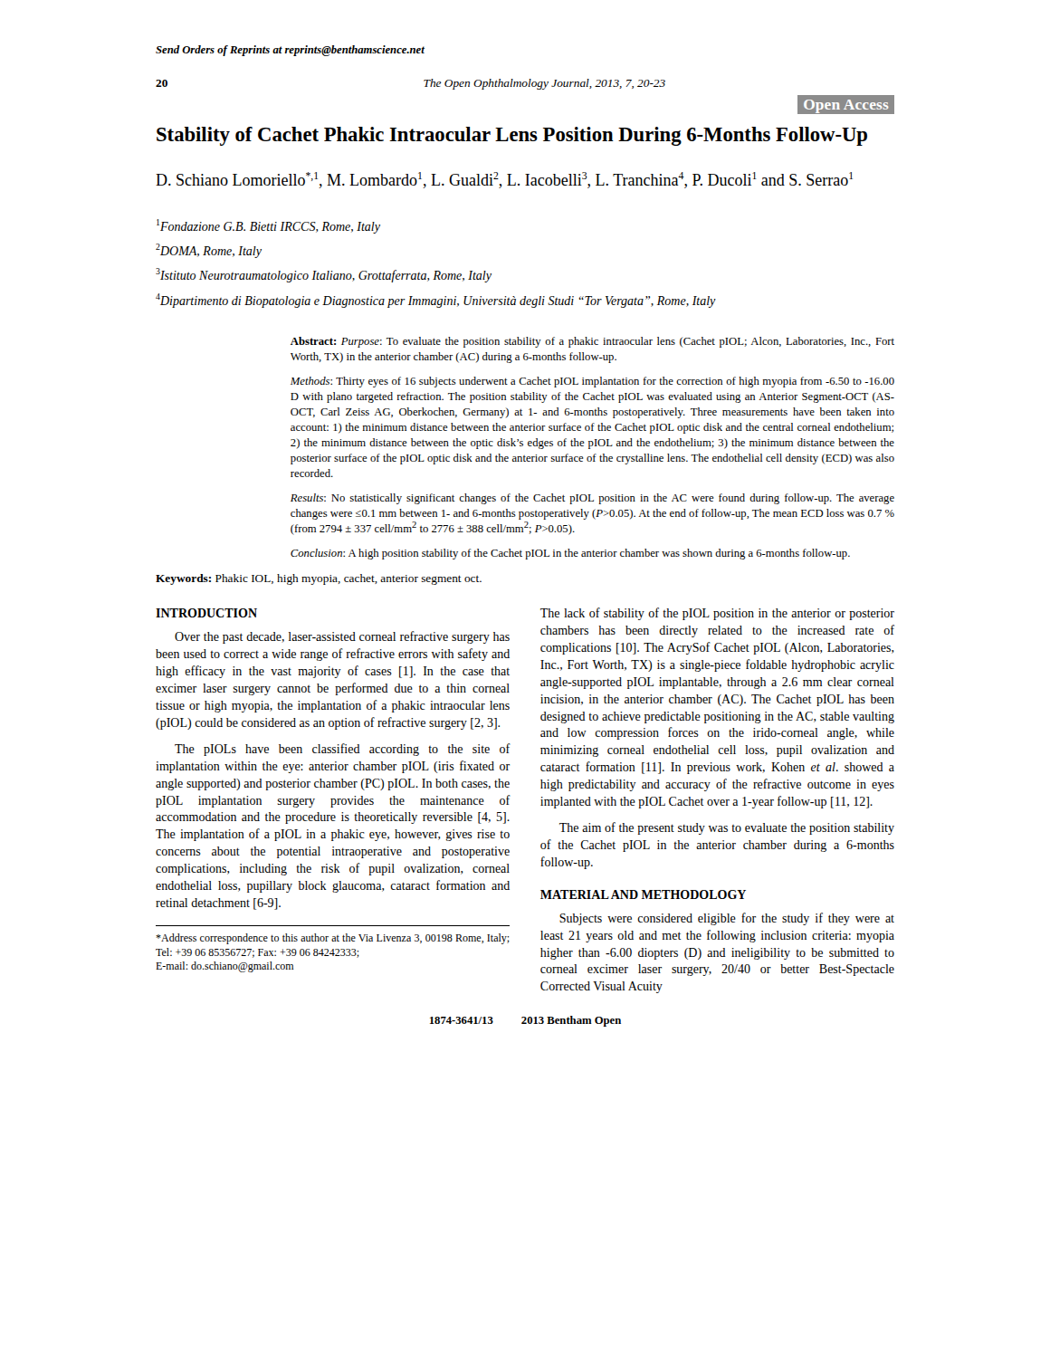Send Orders of Reprints at reprints@benthamscience.net
20 The Open Ophthalmology Journal, 2013, 7, 20-23
Open Access
Stability of Cachet Phakic Intraocular Lens Position During 6-Months Follow-Up
D. Schiano Lomoriello*,1, M. Lombardo1, L. Gualdi2, L. Iacobelli3, L. Tranchina4, P. Ducoli1 and S. Serrao1
1Fondazione G.B. Bietti IRCCS, Rome, Italy
2DOMA, Rome, Italy
3Istituto Neurotraumatologico Italiano, Grottaferrata, Rome, Italy
4Dipartimento di Biopatologia e Diagnostica per Immagini, Università degli Studi “Tor Vergata”, Rome, Italy
Abstract: Purpose: To evaluate the position stability of a phakic intraocular lens (Cachet pIOL; Alcon, Laboratories, Inc., Fort Worth, TX) in the anterior chamber (AC) during a 6-months follow-up.
Methods: Thirty eyes of 16 subjects underwent a Cachet pIOL implantation for the correction of high myopia from -6.50 to -16.00 D with plano targeted refraction. The position stability of the Cachet pIOL was evaluated using an Anterior Segment-OCT (AS-OCT, Carl Zeiss AG, Oberkochen, Germany) at 1- and 6-months postoperatively. Three measurements have been taken into account: 1) the minimum distance between the anterior surface of the Cachet pIOL optic disk and the central corneal endothelium; 2) the minimum distance between the optic disk’s edges of the pIOL and the endothelium; 3) the minimum distance between the posterior surface of the pIOL optic disk and the anterior surface of the crystalline lens. The endothelial cell density (ECD) was also recorded.
Results: No statistically significant changes of the Cachet pIOL position in the AC were found during follow-up. The average changes were ≤0.1 mm between 1- and 6-months postoperatively (P>0.05). At the end of follow-up, The mean ECD loss was 0.7 % (from 2794 ± 337 cell/mm2 to 2776 ± 388 cell/mm2; P>0.05).
Conclusion: A high position stability of the Cachet pIOL in the anterior chamber was shown during a 6-months follow-up.
Keywords: Phakic IOL, high myopia, cachet, anterior segment oct.
INTRODUCTION
Over the past decade, laser-assisted corneal refractive surgery has been used to correct a wide range of refractive errors with safety and high efficacy in the vast majority of cases [1]. In the case that excimer laser surgery cannot be performed due to a thin corneal tissue or high myopia, the implantation of a phakic intraocular lens (pIOL) could be considered as an option of refractive surgery [2, 3].
The pIOLs have been classified according to the site of implantation within the eye: anterior chamber pIOL (iris fixated or angle supported) and posterior chamber (PC) pIOL. In both cases, the pIOL implantation surgery provides the maintenance of accommodation and the procedure is theoretically reversible [4, 5]. The implantation of a pIOL in a phakic eye, however, gives rise to concerns about the potential intraoperative and postoperative complications, including the risk of pupil ovalization, corneal endothelial loss, pupillary block glaucoma, cataract formation and retinal detachment [6-9].
*Address correspondence to this author at the Via Livenza 3, 00198 Rome, Italy; Tel: +39 06 85356727; Fax: +39 06 84242333;
E-mail: do.schiano@gmail.com
The lack of stability of the pIOL position in the anterior or posterior chambers has been directly related to the increased rate of complications [10]. The AcrySof Cachet pIOL (Alcon, Laboratories, Inc., Fort Worth, TX) is a single-piece foldable hydrophobic acrylic angle-supported pIOL implantable, through a 2.6 mm clear corneal incision, in the anterior chamber (AC). The Cachet pIOL has been designed to achieve predictable positioning in the AC, stable vaulting and low compression forces on the irido-corneal angle, while minimizing corneal endothelial cell loss, pupil ovalization and cataract formation [11]. In previous work, Kohen et al. showed a high predictability and accuracy of the refractive outcome in eyes implanted with the pIOL Cachet over a 1-year follow-up [11, 12].
The aim of the present study was to evaluate the position stability of the Cachet pIOL in the anterior chamber during a 6-months follow-up.
MATERIAL AND METHODOLOGY
Subjects were considered eligible for the study if they were at least 21 years old and met the following inclusion criteria: myopia higher than -6.00 diopters (D) and ineligibility to be submitted to corneal excimer laser surgery, 20/40 or better Best-Spectacle Corrected Visual Acuity
1874-3641/13 2013 Bentham Open